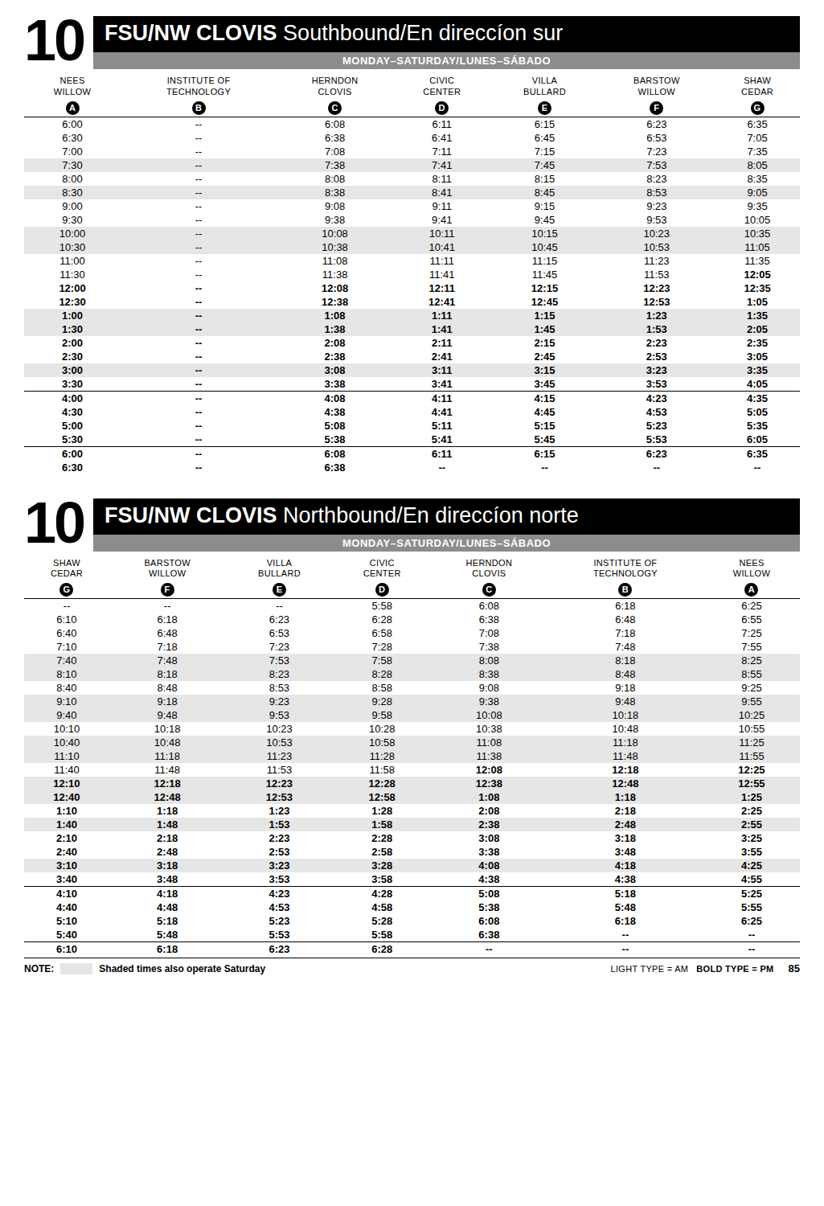10
FSU/NW CLOVIS Southbound/En direccíon sur
MONDAY–SATURDAY/LUNES–SÁBADO
| NEES WILLOW A | INSTITUTE OF TECHNOLOGY B | HERNDON CLOVIS C | CIVIC CENTER D | VILLA BULLARD E | BARSTOW WILLOW F | SHAW CEDAR G |
| --- | --- | --- | --- | --- | --- | --- |
| 6:00 | -- | 6:08 | 6:11 | 6:15 | 6:23 | 6:35 |
| 6:30 | -- | 6:38 | 6:41 | 6:45 | 6:53 | 7:05 |
| 7:00 | -- | 7:08 | 7:11 | 7:15 | 7:23 | 7:35 |
| 7:30 | -- | 7:38 | 7:41 | 7:45 | 7:53 | 8:05 |
| 8:00 | -- | 8:08 | 8:11 | 8:15 | 8:23 | 8:35 |
| 8:30 | -- | 8:38 | 8:41 | 8:45 | 8:53 | 9:05 |
| 9:00 | -- | 9:08 | 9:11 | 9:15 | 9:23 | 9:35 |
| 9:30 | -- | 9:38 | 9:41 | 9:45 | 9:53 | 10:05 |
| 10:00 | -- | 10:08 | 10:11 | 10:15 | 10:23 | 10:35 |
| 10:30 | -- | 10:38 | 10:41 | 10:45 | 10:53 | 11:05 |
| 11:00 | -- | 11:08 | 11:11 | 11:15 | 11:23 | 11:35 |
| 11:30 | -- | 11:38 | 11:41 | 11:45 | 11:53 | 12:05 |
| 12:00 | -- | 12:08 | 12:11 | 12:15 | 12:23 | 12:35 |
| 12:30 | -- | 12:38 | 12:41 | 12:45 | 12:53 | 1:05 |
| 1:00 | -- | 1:08 | 1:11 | 1:15 | 1:23 | 1:35 |
| 1:30 | -- | 1:38 | 1:41 | 1:45 | 1:53 | 2:05 |
| 2:00 | -- | 2:08 | 2:11 | 2:15 | 2:23 | 2:35 |
| 2:30 | -- | 2:38 | 2:41 | 2:45 | 2:53 | 3:05 |
| 3:00 | -- | 3:08 | 3:11 | 3:15 | 3:23 | 3:35 |
| 3:30 | -- | 3:38 | 3:41 | 3:45 | 3:53 | 4:05 |
| 4:00 | -- | 4:08 | 4:11 | 4:15 | 4:23 | 4:35 |
| 4:30 | -- | 4:38 | 4:41 | 4:45 | 4:53 | 5:05 |
| 5:00 | -- | 5:08 | 5:11 | 5:15 | 5:23 | 5:35 |
| 5:30 | -- | 5:38 | 5:41 | 5:45 | 5:53 | 6:05 |
| 6:00 | -- | 6:08 | 6:11 | 6:15 | 6:23 | 6:35 |
| 6:30 | -- | 6:38 | -- | -- | -- | -- |
10
FSU/NW CLOVIS Northbound/En direccíon norte
MONDAY–SATURDAY/LUNES–SÁBADO
| SHAW CEDAR G | BARSTOW WILLOW F | VILLA BULLARD E | CIVIC CENTER D | HERNDON CLOVIS C | INSTITUTE OF TECHNOLOGY B | NEES WILLOW A |
| --- | --- | --- | --- | --- | --- | --- |
| -- | -- | -- | 5:58 | 6:08 | 6:18 | 6:25 |
| 6:10 | 6:18 | 6:23 | 6:28 | 6:38 | 6:48 | 6:55 |
| 6:40 | 6:48 | 6:53 | 6:58 | 7:08 | 7:18 | 7:25 |
| 7:10 | 7:18 | 7:23 | 7:28 | 7:38 | 7:48 | 7:55 |
| 7:40 | 7:48 | 7:53 | 7:58 | 8:08 | 8:18 | 8:25 |
| 8:10 | 8:18 | 8:23 | 8:28 | 8:38 | 8:48 | 8:55 |
| 8:40 | 8:48 | 8:53 | 8:58 | 9:08 | 9:18 | 9:25 |
| 9:10 | 9:18 | 9:23 | 9:28 | 9:38 | 9:48 | 9:55 |
| 9:40 | 9:48 | 9:53 | 9:58 | 10:08 | 10:18 | 10:25 |
| 10:10 | 10:18 | 10:23 | 10:28 | 10:38 | 10:48 | 10:55 |
| 10:40 | 10:48 | 10:53 | 10:58 | 11:08 | 11:18 | 11:25 |
| 11:10 | 11:18 | 11:23 | 11:28 | 11:38 | 11:48 | 11:55 |
| 11:40 | 11:48 | 11:53 | 11:58 | 12:08 | 12:18 | 12:25 |
| 12:10 | 12:18 | 12:23 | 12:28 | 12:38 | 12:48 | 12:55 |
| 12:40 | 12:48 | 12:53 | 12:58 | 1:08 | 1:18 | 1:25 |
| 1:10 | 1:18 | 1:23 | 1:28 | 2:08 | 2:18 | 2:25 |
| 1:40 | 1:48 | 1:53 | 1:58 | 2:38 | 2:48 | 2:55 |
| 2:10 | 2:18 | 2:23 | 2:28 | 3:08 | 3:18 | 3:25 |
| 2:40 | 2:48 | 2:53 | 2:58 | 3:38 | 3:48 | 3:55 |
| 3:10 | 3:18 | 3:23 | 3:28 | 4:08 | 4:18 | 4:25 |
| 3:40 | 3:48 | 3:53 | 3:58 | 4:38 | 4:38 | 4:55 |
| 4:10 | 4:18 | 4:23 | 4:28 | 5:08 | 5:18 | 5:25 |
| 4:40 | 4:48 | 4:53 | 4:58 | 5:38 | 5:48 | 5:55 |
| 5:10 | 5:18 | 5:23 | 5:28 | 6:08 | 6:18 | 6:25 |
| 5:40 | 5:48 | 5:53 | 5:58 | 6:38 | -- | -- |
| 6:10 | 6:18 | 6:23 | 6:28 | -- | -- | -- |
NOTE: Shaded times also operate Saturday LIGHT TYPE = AM BOLD TYPE = PM 85